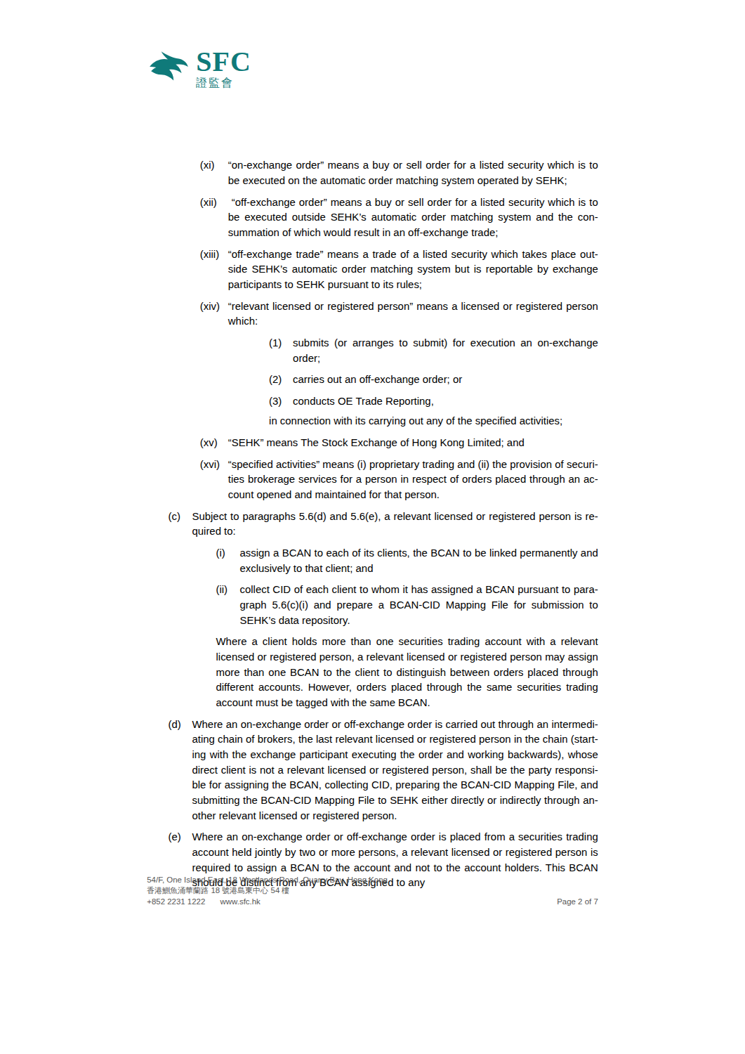SFC 證監會
(xi)
“on-exchange order” means a buy or sell order for a listed security which is to be executed on the automatic order matching system operated by SEHK;
(xii)
“off-exchange order” means a buy or sell order for a listed security which is to be executed outside SEHK’s automatic order matching system and the consummation of which would result in an off-exchange trade;
(xiii)
“off-exchange trade” means a trade of a listed security which takes place outside SEHK’s automatic order matching system but is reportable by exchange participants to SEHK pursuant to its rules;
(xiv)
“relevant licensed or registered person” means a licensed or registered person which:
(1)
submits (or arranges to submit) for execution an on-exchange order;
(2)
carries out an off-exchange order; or
(3)
conducts OE Trade Reporting,
in connection with its carrying out any of the specified activities;
(xv)
“SEHK” means The Stock Exchange of Hong Kong Limited; and
(xvi)
“specified activities” means (i) proprietary trading and (ii) the provision of securities brokerage services for a person in respect of orders placed through an account opened and maintained for that person.
(c)
Subject to paragraphs 5.6(d) and 5.6(e), a relevant licensed or registered person is required to:
(i)
assign a BCAN to each of its clients, the BCAN to be linked permanently and exclusively to that client; and
(ii)
collect CID of each client to whom it has assigned a BCAN pursuant to paragraph 5.6(c)(i) and prepare a BCAN-CID Mapping File for submission to SEHK’s data repository.
Where a client holds more than one securities trading account with a relevant licensed or registered person, a relevant licensed or registered person may assign more than one BCAN to the client to distinguish between orders placed through different accounts. However, orders placed through the same securities trading account must be tagged with the same BCAN.
(d)
Where an on-exchange order or off-exchange order is carried out through an intermediating chain of brokers, the last relevant licensed or registered person in the chain (starting with the exchange participant executing the order and working backwards), whose direct client is not a relevant licensed or registered person, shall be the party responsible for assigning the BCAN, collecting CID, preparing the BCAN-CID Mapping File, and submitting the BCAN-CID Mapping File to SEHK either directly or indirectly through another relevant licensed or registered person.
(e)
Where an on-exchange order or off-exchange order is placed from a securities trading account held jointly by two or more persons, a relevant licensed or registered person is required to assign a BCAN to the account and not to the account holders. This BCAN should be distinct from any BCAN assigned to any
54/F, One Island East, 18 Westlands Road, Quarry Bay, Hong Kong
香港鰂魚涌華蘭路 18 號港島東中心 54 樓
+852 2231 1222 www.sfc.hk
Page 2 of 7